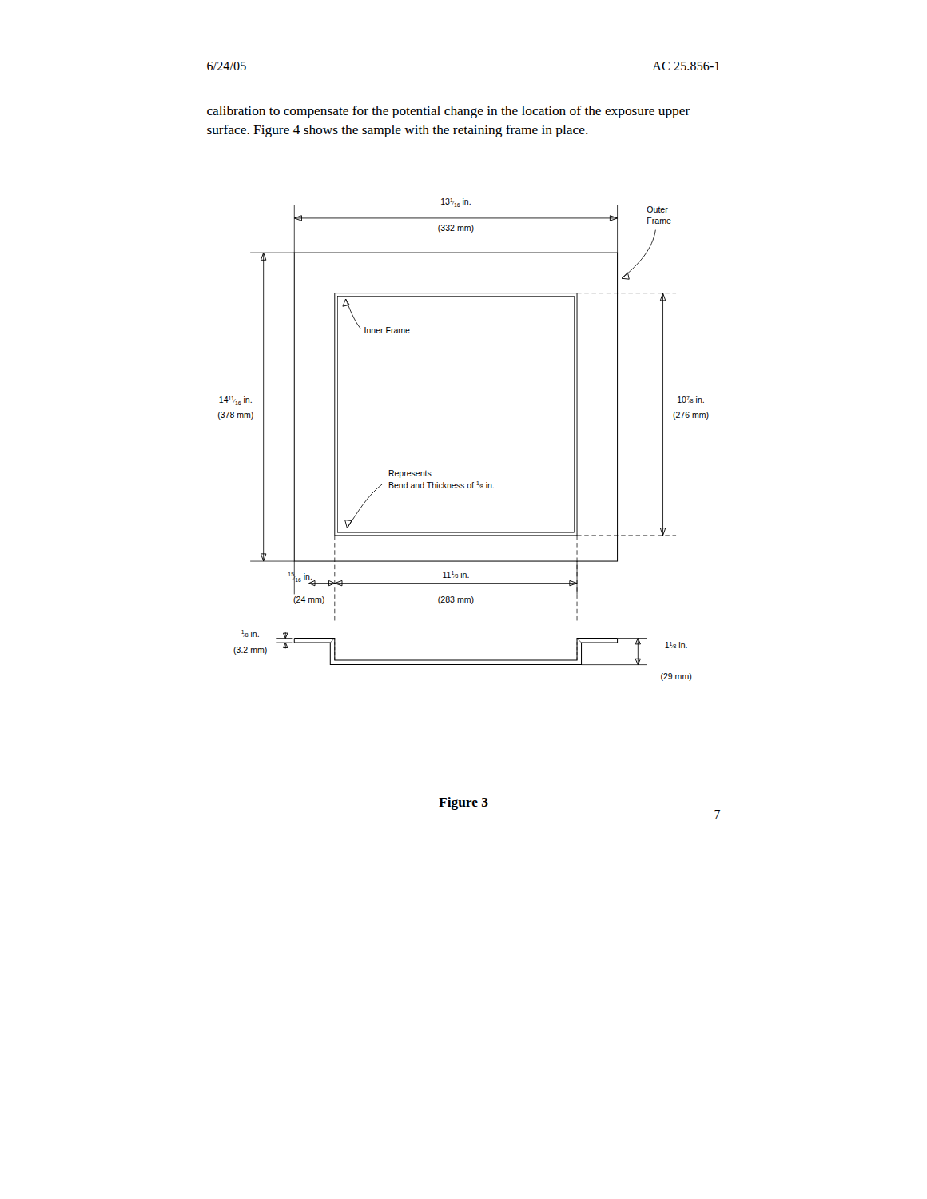6/24/05 AC 25.856-1
calibration to compensate for the potential change in the location of the exposure upper surface. Figure 4 shows the sample with the retaining frame in place.
131⁄16 in. (332 mm) Outer Frame Inner Frame Represents Bend and Thickness of 1⁄8 in. 1411⁄16 in. (378 mm) 107⁄8 in. (276 mm) 15⁄16 in. (24 mm) 111⁄8 in. (283 mm) 1⁄8 in. (3.2 mm) 11⁄8 in. (29 mm)
Figure 3
7